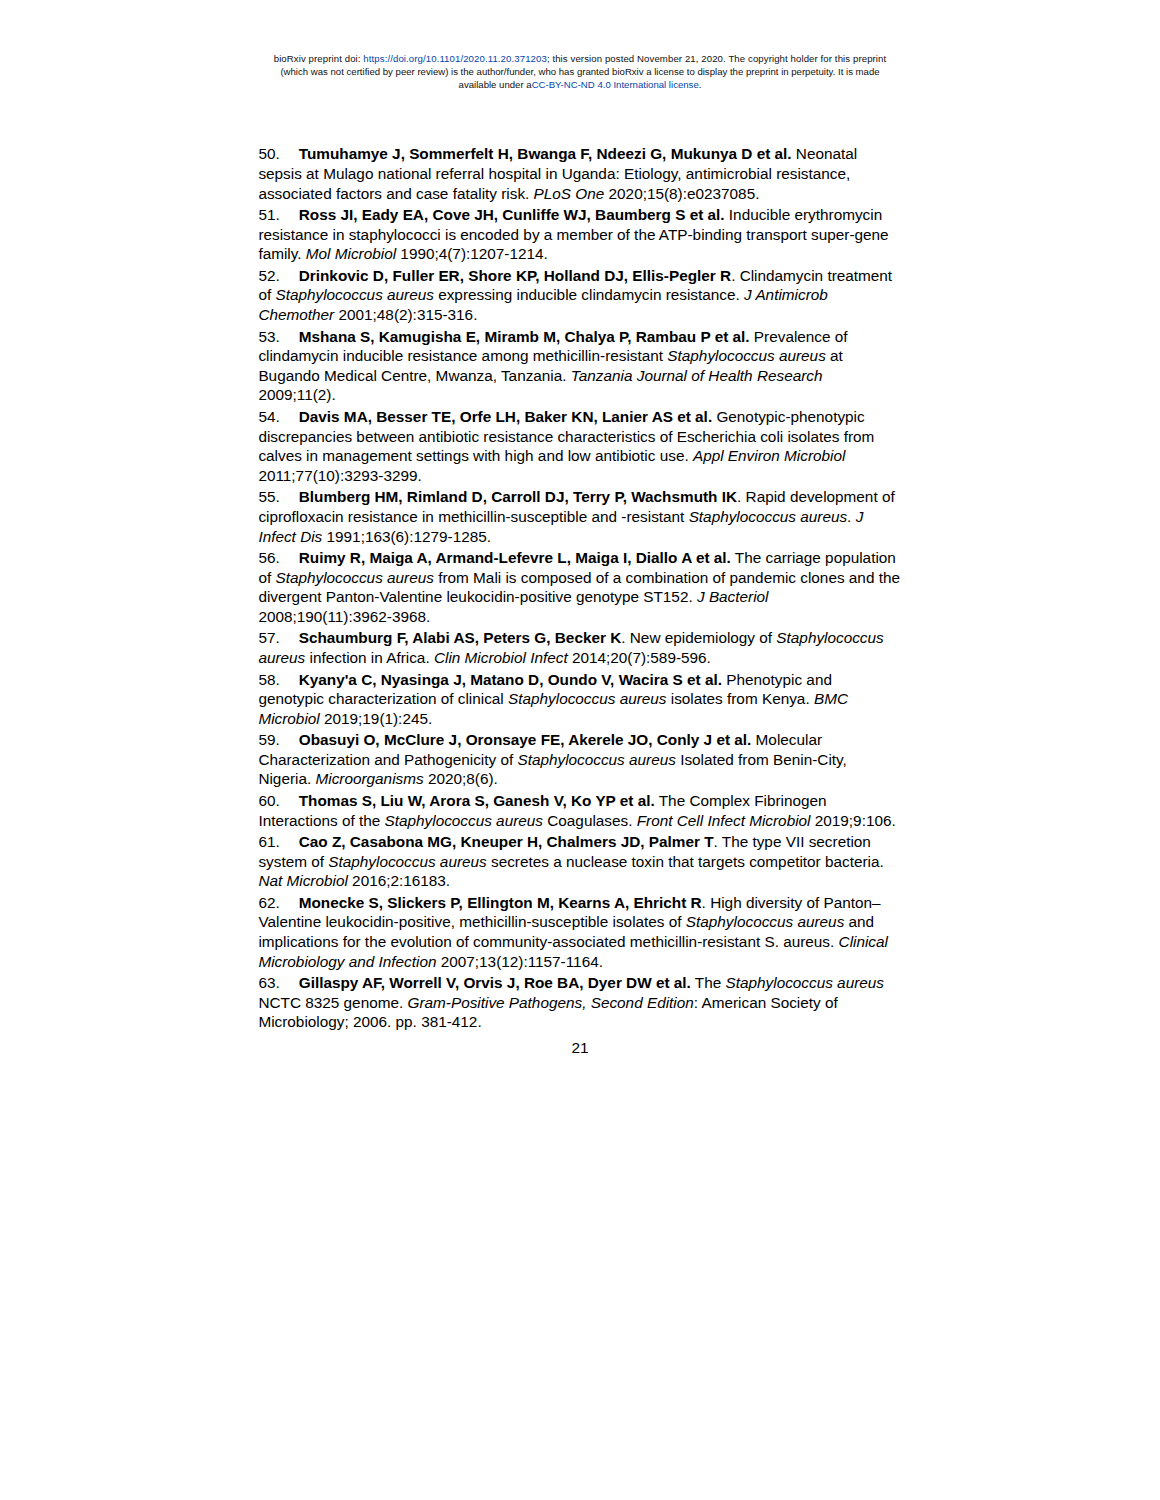bioRxiv preprint doi: https://doi.org/10.1101/2020.11.20.371203; this version posted November 21, 2020. The copyright holder for this preprint
(which was not certified by peer review) is the author/funder, who has granted bioRxiv a license to display the preprint in perpetuity. It is made
available under aCC-BY-NC-ND 4.0 International license.
50. Tumuhamye J, Sommerfelt H, Bwanga F, Ndeezi G, Mukunya D et al. Neonatal sepsis at Mulago national referral hospital in Uganda: Etiology, antimicrobial resistance, associated factors and case fatality risk. PLoS One 2020;15(8):e0237085.
51. Ross JI, Eady EA, Cove JH, Cunliffe WJ, Baumberg S et al. Inducible erythromycin resistance in staphylococci is encoded by a member of the ATP-binding transport super-gene family. Mol Microbiol 1990;4(7):1207-1214.
52. Drinkovic D, Fuller ER, Shore KP, Holland DJ, Ellis-Pegler R. Clindamycin treatment of Staphylococcus aureus expressing inducible clindamycin resistance. J Antimicrob Chemother 2001;48(2):315-316.
53. Mshana S, Kamugisha E, Miramb M, Chalya P, Rambau P et al. Prevalence of clindamycin inducible resistance among methicillin-resistant Staphylococcus aureus at Bugando Medical Centre, Mwanza, Tanzania. Tanzania Journal of Health Research 2009;11(2).
54. Davis MA, Besser TE, Orfe LH, Baker KN, Lanier AS et al. Genotypic-phenotypic discrepancies between antibiotic resistance characteristics of Escherichia coli isolates from calves in management settings with high and low antibiotic use. Appl Environ Microbiol 2011;77(10):3293-3299.
55. Blumberg HM, Rimland D, Carroll DJ, Terry P, Wachsmuth IK. Rapid development of ciprofloxacin resistance in methicillin-susceptible and -resistant Staphylococcus aureus. J Infect Dis 1991;163(6):1279-1285.
56. Ruimy R, Maiga A, Armand-Lefevre L, Maiga I, Diallo A et al. The carriage population of Staphylococcus aureus from Mali is composed of a combination of pandemic clones and the divergent Panton-Valentine leukocidin-positive genotype ST152. J Bacteriol 2008;190(11):3962-3968.
57. Schaumburg F, Alabi AS, Peters G, Becker K. New epidemiology of Staphylococcus aureus infection in Africa. Clin Microbiol Infect 2014;20(7):589-596.
58. Kyany'a C, Nyasinga J, Matano D, Oundo V, Wacira S et al. Phenotypic and genotypic characterization of clinical Staphylococcus aureus isolates from Kenya. BMC Microbiol 2019;19(1):245.
59. Obasuyi O, McClure J, Oronsaye FE, Akerele JO, Conly J et al. Molecular Characterization and Pathogenicity of Staphylococcus aureus Isolated from Benin-City, Nigeria. Microorganisms 2020;8(6).
60. Thomas S, Liu W, Arora S, Ganesh V, Ko YP et al. The Complex Fibrinogen Interactions of the Staphylococcus aureus Coagulases. Front Cell Infect Microbiol 2019;9:106.
61. Cao Z, Casabona MG, Kneuper H, Chalmers JD, Palmer T. The type VII secretion system of Staphylococcus aureus secretes a nuclease toxin that targets competitor bacteria. Nat Microbiol 2016;2:16183.
62. Monecke S, Slickers P, Ellington M, Kearns A, Ehricht R. High diversity of Panton–Valentine leukocidin-positive, methicillin-susceptible isolates of Staphylococcus aureus and implications for the evolution of community-associated methicillin-resistant S. aureus. Clinical Microbiology and Infection 2007;13(12):1157-1164.
63. Gillaspy AF, Worrell V, Orvis J, Roe BA, Dyer DW et al. The Staphylococcus aureus NCTC 8325 genome. Gram-Positive Pathogens, Second Edition: American Society of Microbiology; 2006. pp. 381-412.
21